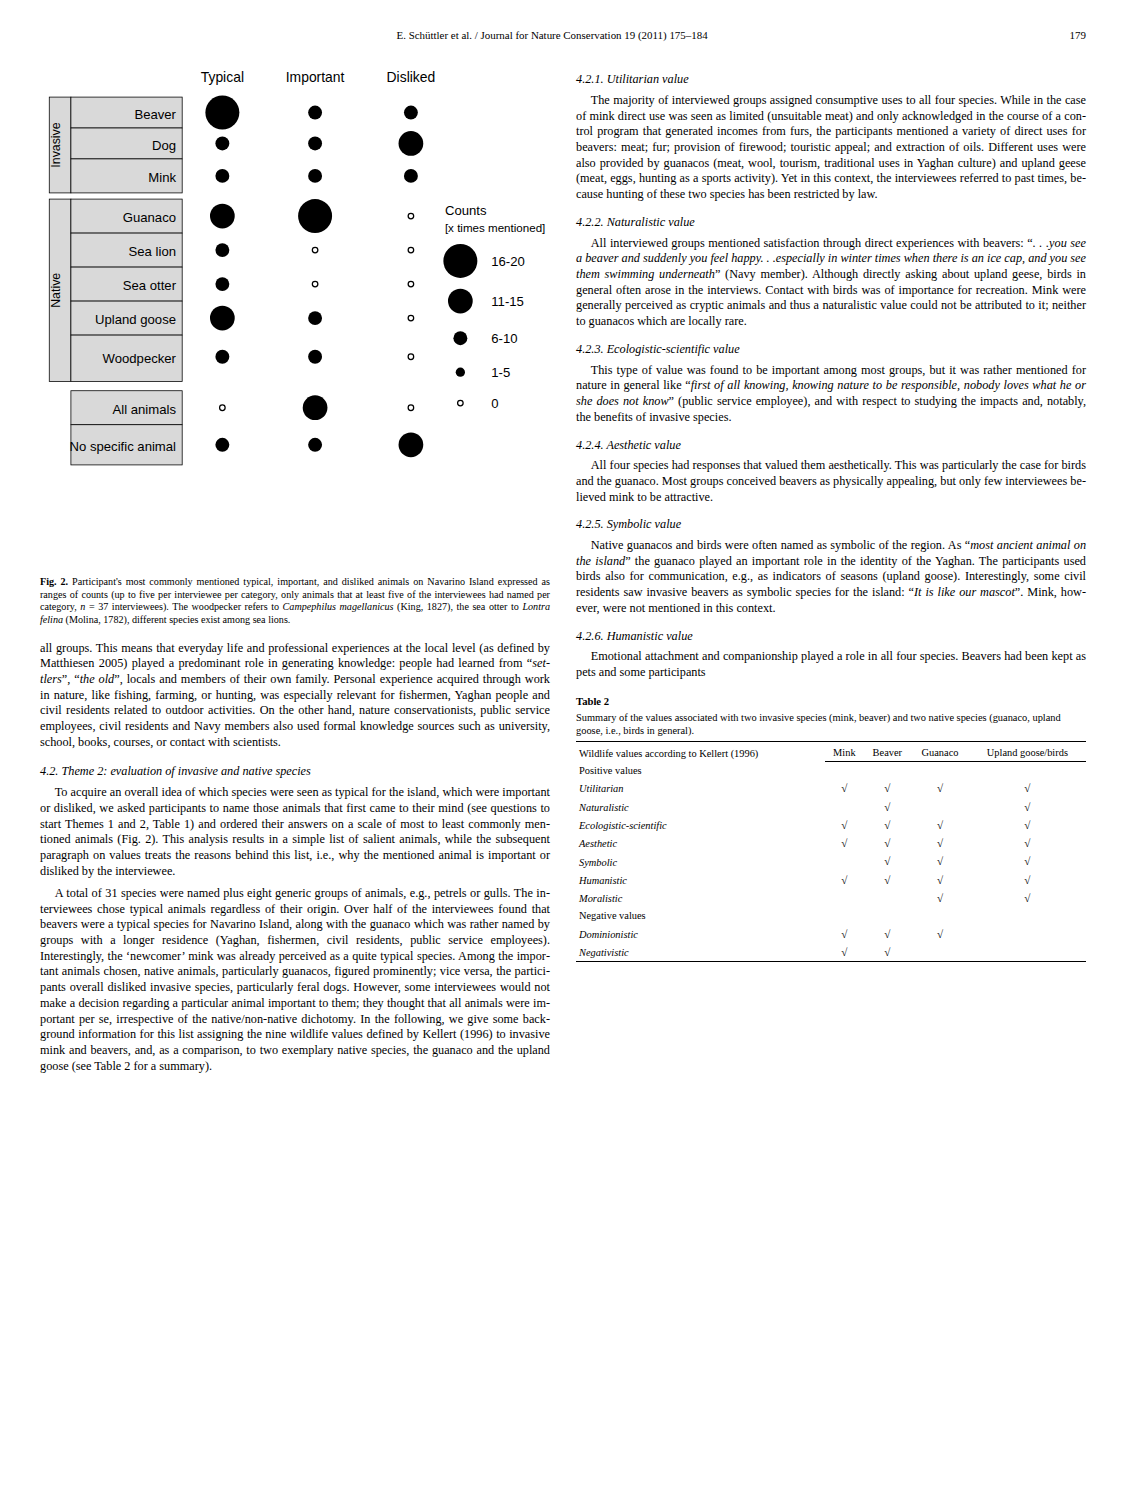E. Schüttler et al. / Journal for Nature Conservation 19 (2011) 175–184
179
Typical Important Disliked Invasive Native Beaver Dog Mink Guanaco Sea lion Sea otter Upland goose Woodpecker All animals No specific animal Counts [x times mentioned] 16-20 11-15 6-10 1-5 0
Fig. 2. Participant's most commonly mentioned typical, important, and disliked animals on Navarino Island expressed as ranges of counts (up to five per interviewee per category, only animals that at least five of the interviewees had named per category, n = 37 interviewees). The woodpecker refers to Campephilus magellanicus (King, 1827), the sea otter to Lontra felina (Molina, 1782), different species exist among sea lions.
all groups. This means that everyday life and professional experiences at the local level (as defined by Matthiesen 2005) played a predominant role in generating knowledge: people had learned from “settlers”, “the old”, locals and members of their own family. Personal experience acquired through work in nature, like fishing, farming, or hunting, was especially relevant for fishermen, Yaghan people and civil residents related to outdoor activities. On the other hand, nature conservationists, public service employees, civil residents and Navy members also used formal knowledge sources such as university, school, books, courses, or contact with scientists.
4.2. Theme 2: evaluation of invasive and native species
To acquire an overall idea of which species were seen as typical for the island, which were important or disliked, we asked participants to name those animals that first came to their mind (see questions to start Themes 1 and 2, Table 1) and ordered their answers on a scale of most to least commonly mentioned animals (Fig. 2). This analysis results in a simple list of salient animals, while the subsequent paragraph on values treats the reasons behind this list, i.e., why the mentioned animal is important or disliked by the interviewee.
A total of 31 species were named plus eight generic groups of animals, e.g., petrels or gulls. The interviewees chose typical animals regardless of their origin. Over half of the interviewees found that beavers were a typical species for Navarino Island, along with the guanaco which was rather named by groups with a longer residence (Yaghan, fishermen, civil residents, public service employees). Interestingly, the ‘newcomer’ mink was already perceived as a quite typical species. Among the important animals chosen, native animals, particularly guanacos, figured prominently; vice versa, the participants overall disliked invasive species, particularly feral dogs. However, some interviewees would not make a decision regarding a particular animal important to them; they thought that all animals were important per se, irrespective of the native/non-native dichotomy. In the following, we give some background information for this list assigning the nine wildlife values defined by Kellert (1996) to invasive mink and beavers, and, as a comparison, to two exemplary native species, the guanaco and the upland goose (see Table 2 for a summary).
4.2.1. Utilitarian value
The majority of interviewed groups assigned consumptive uses to all four species. While in the case of mink direct use was seen as limited (unsuitable meat) and only acknowledged in the course of a control program that generated incomes from furs, the participants mentioned a variety of direct uses for beavers: meat; fur; provision of firewood; touristic appeal; and extraction of oils. Different uses were also provided by guanacos (meat, wool, tourism, traditional uses in Yaghan culture) and upland geese (meat, eggs, hunting as a sports activity). Yet in this context, the interviewees referred to past times, because hunting of these two species has been restricted by law.
4.2.2. Naturalistic value
All interviewed groups mentioned satisfaction through direct experiences with beavers: “. . .you see a beaver and suddenly you feel happy. . .especially in winter times when there is an ice cap, and you see them swimming underneath” (Navy member). Although directly asking about upland geese, birds in general often arose in the interviews. Contact with birds was of importance for recreation. Mink were generally perceived as cryptic animals and thus a naturalistic value could not be attributed to it; neither to guanacos which are locally rare.
4.2.3. Ecologistic-scientific value
This type of value was found to be important among most groups, but it was rather mentioned for nature in general like “first of all knowing, knowing nature to be responsible, nobody loves what he or she does not know” (public service employee), and with respect to studying the impacts and, notably, the benefits of invasive species.
4.2.4. Aesthetic value
All four species had responses that valued them aesthetically. This was particularly the case for birds and the guanaco. Most groups conceived beavers as physically appealing, but only few interviewees believed mink to be attractive.
4.2.5. Symbolic value
Native guanacos and birds were often named as symbolic of the region. As “most ancient animal on the island” the guanaco played an important role in the identity of the Yaghan. The participants used birds also for communication, e.g., as indicators of seasons (upland goose). Interestingly, some civil residents saw invasive beavers as symbolic species for the island: “It is like our mascot”. Mink, however, were not mentioned in this context.
4.2.6. Humanistic value
Emotional attachment and companionship played a role in all four species. Beavers had been kept as pets and some participants
Table 2
Summary of the values associated with two invasive species (mink, beaver) and two native species (guanaco, upland goose, i.e., birds in general).
| Wildlife values according to Kellert (1996) | Mink | Beaver | Guanaco | Upland goose/birds |
| --- | --- | --- | --- | --- |
| Positive values | | | | |
| Utilitarian | √ | √ | √ | √ |
| Naturalistic | | √ | | √ |
| Ecologistic-scientific | √ | √ | √ | √ |
| Aesthetic | √ | √ | √ | √ |
| Symbolic | | √ | √ | √ |
| Humanistic | √ | √ | √ | √ |
| Moralistic | | | √ | √ |
| Negative values | | | | |
| Dominionistic | √ | √ | √ | |
| Negativistic | √ | √ | | |